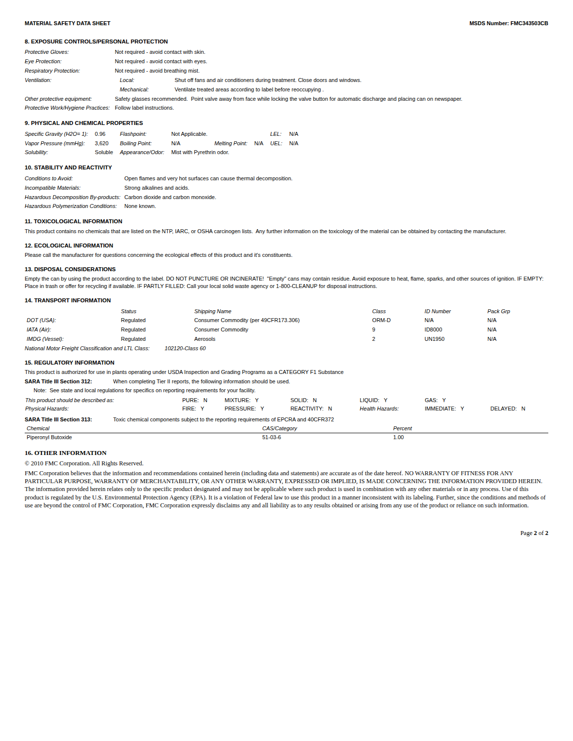MATERIAL SAFETY DATA SHEET MSDS Number: FMC343503CB
8. EXPOSURE CONTROLS/PERSONAL PROTECTION
| Protective Gloves: | Not required - avoid contact with skin. |
| Eye Protection: | Not required - avoid contact with eyes. |
| Respiratory Protection: | Not required - avoid breathing mist. |
| Ventilation: | Local: | Shut off fans and air conditioners during treatment. Close doors and windows. |
| | Mechanical: | Ventilate treated areas according to label before reoccupying . |
| Other protective equipment: | Safety glasses recommended. Point valve away from face while locking the valve button for automatic discharge and placing can on newspaper. |
| Protective Work/Hygiene Practices: | Follow label instructions. |
9. PHYSICAL AND CHEMICAL PROPERTIES
| Specific Gravity (H2O= 1): | 0.96 | Flashpoint: | Not Applicable. | | | LEL: | N/A |
| Vapor Pressure (mmHg): | 3,620 | Boiling Point: | N/A | Melting Point: | N/A | UEL: | N/A |
| Solubility: | Soluble | Appearance/Odor: | Mist with Pyrethrin odor. |
10. STABILITY AND REACTIVITY
| Conditions to Avoid: | Open flames and very hot surfaces can cause thermal decomposition. |
| Incompatible Materials: | Strong alkalines and acids. |
| Hazardous Decomposition By-products: | Carbon dioxide and carbon monoxide. |
| Hazardous Polymerization Conditions: | None known. |
11. TOXICOLOGICAL INFORMATION
This product contains no chemicals that are listed on the NTP, IARC, or OSHA carcinogen lists. Any further information on the toxicology of the material can be obtained by contacting the manufacturer.
12. ECOLOGICAL INFORMATION
Please call the manufacturer for questions concerning the ecological effects of this product and it's constituents.
13. DISPOSAL CONSIDERATIONS
Empty the can by using the product according to the label. DO NOT PUNCTURE OR INCINERATE! "Empty" cans may contain residue. Avoid exposure to heat, flame, sparks, and other sources of ignition. IF EMPTY: Place in trash or offer for recycling if available. IF PARTLY FILLED: Call your local solid waste agency or 1-800-CLEANUP for disposal instructions.
14. TRANSPORT INFORMATION
| | Status | Shipping Name | Class | ID Number | Pack Grp |
| --- | --- | --- | --- | --- | --- |
| DOT (USA): | Regulated | Consumer Commodity (per 49CFR173.306) | ORM-D | N/A | N/A |
| IATA (Air): | Regulated | Consumer Commodity | 9 | ID8000 | N/A |
| IMDG (Vessel): | Regulated | Aerosols | 2 | UN1950 | N/A |
National Motor Freight Classification and LTL Class: 102120-Class 60
15. REGULATORY INFORMATION
This product is authorized for use in plants operating under USDA Inspection and Grading Programs as a CATEGORY F1 Substance
SARA Title III Section 312: When completing Tier II reports, the following information should be used.
Note: See state and local regulations for specifics on reporting requirements for your facility.
| This product should be described as: | PURE: N | MIXTURE: Y | SOLID: N | LIQUID: Y | GAS: Y | |
| Physical Hazards: | FIRE: Y | PRESSURE: Y | REACTIVITY: N | Health Hazards: | IMMEDIATE: Y | DELAYED: N |
SARA Title III Section 313: Toxic chemical components subject to the reporting requirements of EPCRA and 40CFR372
| Chemical | CAS/Category | Percent |
| --- | --- | --- |
| Piperonyl Butoxide | 51-03-6 | 1.00 |
16. OTHER INFORMATION
© 2010 FMC Corporation. All Rights Reserved.
FMC Corporation believes that the information and recommendations contained herein (including data and statements) are accurate as of the date hereof. NO WARRANTY OF FITNESS FOR ANY PARTICULAR PURPOSE, WARRANTY OF MERCHANTABILITY, OR ANY OTHER WARRANTY, EXPRESSED OR IMPLIED, IS MADE CONCERNING THE INFORMATION PROVIDED HEREIN. The information provided herein relates only to the specific product designated and may not be applicable where such product is used in combination with any other materials or in any process. Use of this product is regulated by the U.S. Environmental Protection Agency (EPA). It is a violation of Federal law to use this product in a manner inconsistent with its labeling. Further, since the conditions and methods of use are beyond the control of FMC Corporation, FMC Corporation expressly disclaims any and all liability as to any results obtained or arising from any use of the product or reliance on such information.
Page 2 of 2